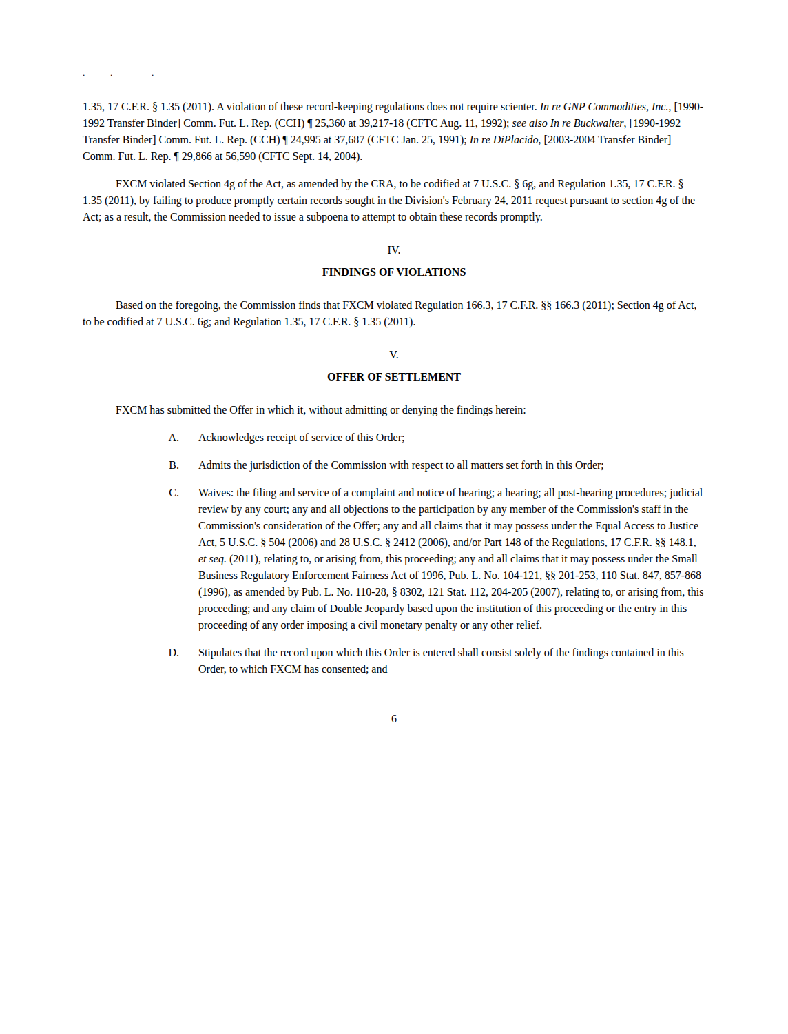. . .
1.35, 17 C.F.R. § 1.35 (2011). A violation of these record-keeping regulations does not require scienter. In re GNP Commodities, Inc., [1990-1992 Transfer Binder] Comm. Fut. L. Rep. (CCH) ¶ 25,360 at 39,217-18 (CFTC Aug. 11, 1992); see also In re Buckwalter, [1990-1992 Transfer Binder] Comm. Fut. L. Rep. (CCH) ¶ 24,995 at 37,687 (CFTC Jan. 25, 1991); In re DiPlacido, [2003-2004 Transfer Binder] Comm. Fut. L. Rep. ¶ 29,866 at 56,590 (CFTC Sept. 14, 2004).
FXCM violated Section 4g of the Act, as amended by the CRA, to be codified at 7 U.S.C. § 6g, and Regulation 1.35, 17 C.F.R. § 1.35 (2011), by failing to produce promptly certain records sought in the Division's February 24, 2011 request pursuant to section 4g of the Act; as a result, the Commission needed to issue a subpoena to attempt to obtain these records promptly.
IV.
FINDINGS OF VIOLATIONS
Based on the foregoing, the Commission finds that FXCM violated Regulation 166.3, 17 C.F.R. §§ 166.3 (2011); Section 4g of Act, to be codified at 7 U.S.C. 6g; and Regulation 1.35, 17 C.F.R. § 1.35 (2011).
V.
OFFER OF SETTLEMENT
FXCM has submitted the Offer in which it, without admitting or denying the findings herein:
Acknowledges receipt of service of this Order;
Admits the jurisdiction of the Commission with respect to all matters set forth in this Order;
Waives: the filing and service of a complaint and notice of hearing; a hearing; all post-hearing procedures; judicial review by any court; any and all objections to the participation by any member of the Commission's staff in the Commission's consideration of the Offer; any and all claims that it may possess under the Equal Access to Justice Act, 5 U.S.C. § 504 (2006) and 28 U.S.C. § 2412 (2006), and/or Part 148 of the Regulations, 17 C.F.R. §§ 148.1, et seq. (2011), relating to, or arising from, this proceeding; any and all claims that it may possess under the Small Business Regulatory Enforcement Fairness Act of 1996, Pub. L. No. 104-121, §§ 201-253, 110 Stat. 847, 857-868 (1996), as amended by Pub. L. No. 110-28, § 8302, 121 Stat. 112, 204-205 (2007), relating to, or arising from, this proceeding; and any claim of Double Jeopardy based upon the institution of this proceeding or the entry in this proceeding of any order imposing a civil monetary penalty or any other relief.
Stipulates that the record upon which this Order is entered shall consist solely of the findings contained in this Order, to which FXCM has consented; and
6